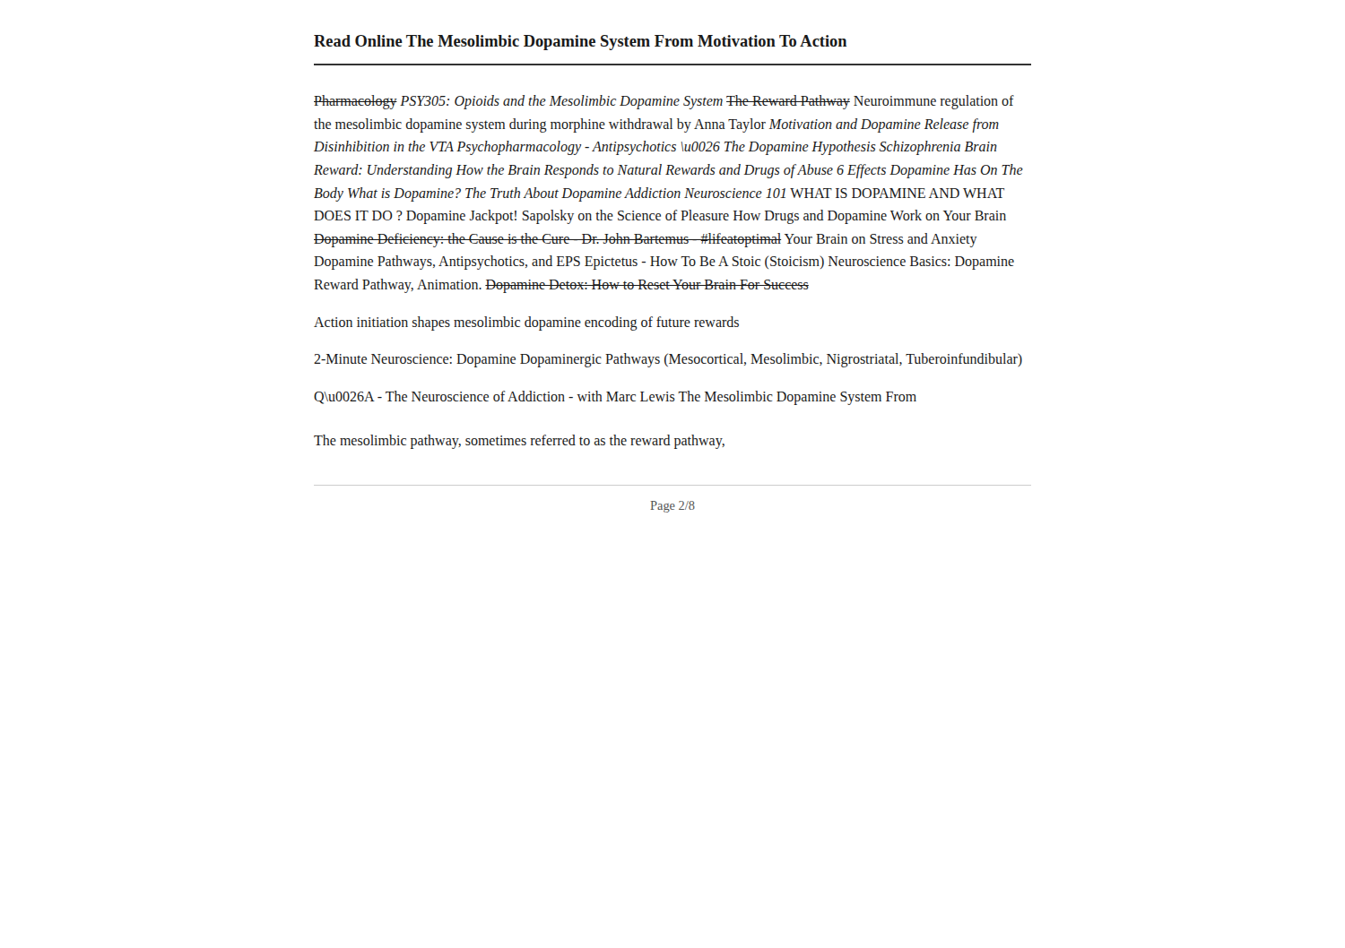Read Online The Mesolimbic Dopamine System From Motivation To Action
Pharmacology PSY305: Opioids and the Mesolimbic Dopamine System The Reward Pathway Neuroimmune regulation of the mesolimbic dopamine system during morphine withdrawal by Anna Taylor Motivation and Dopamine Release from Disinhibition in the VTA Psychopharmacology - Antipsychotics \u0026 The Dopamine Hypothesis Schizophrenia Brain Reward: Understanding How the Brain Responds to Natural Rewards and Drugs of Abuse 6 Effects Dopamine Has On The Body What is Dopamine? The Truth About Dopamine Addiction Neuroscience 101 WHAT IS DOPAMINE AND WHAT DOES IT DO ? Dopamine Jackpot! Sapolsky on the Science of Pleasure How Drugs and Dopamine Work on Your Brain Dopamine Deficiency: the Cause is the Cure - Dr. John Bartemus - #lifeatoptimal Your Brain on Stress and Anxiety Dopamine Pathways, Antipsychotics, and EPS Epictetus - How To Be A Stoic (Stoicism) Neuroscience Basics: Dopamine Reward Pathway, Animation. Dopamine Detox: How to Reset Your Brain For Success
Action initiation shapes mesolimbic dopamine encoding of future rewards
2-Minute Neuroscience: Dopamine Dopaminergic Pathways (Mesocortical, Mesolimbic, Nigrostriatal, Tuberoinfundibular)
Q\u0026A - The Neuroscience of Addiction - with Marc Lewis The Mesolimbic Dopamine System From
The mesolimbic pathway, sometimes referred to as the reward pathway,
Page 2/8